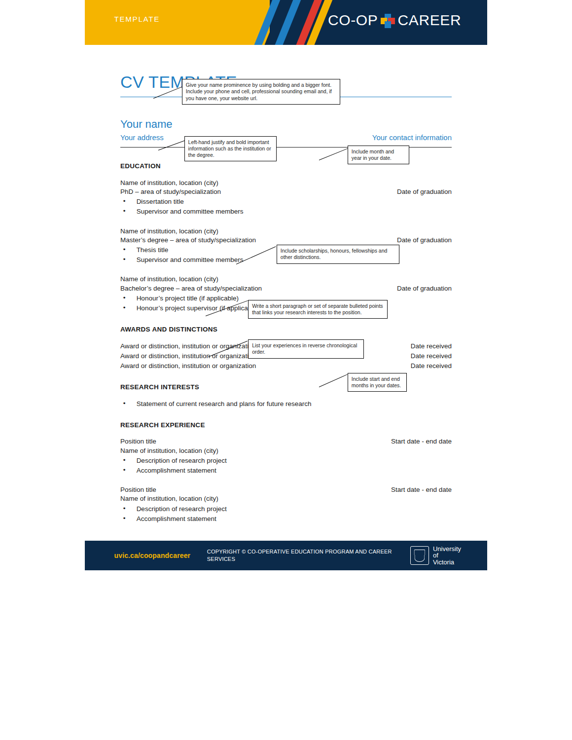TEMPLATE
CO-OP CAREER
CV TEMPLATE
Give your name prominence by using bolding and a bigger font. Include your phone and cell, professional sounding email and, if you have one, your website url.
Left-hand justify and bold important information such as the institution or the degree.
Include month and year in your date.
Include scholarships, honours, fellowships and other distinctions.
Write a short paragraph or set of separate bulleted points that links your research interests to the position.
List your experiences in reverse chronological order.
Include start and end months in your dates.
Your name
Your address Your contact information
EDUCATION
Name of institution, location (city)
PhD – area of study/specialization
Date of graduation
Dissertation title
Supervisor and committee members
Name of institution, location (city)
Master’s degree – area of study/specialization
Date of graduation
Thesis title
Supervisor and committee members
Name of institution, location (city)
Bachelor’s degree – area of study/specialization
Date of graduation
Honour’s project title (if applicable)
Honour’s project supervisor (if applicable)
AWARDS AND DISTINCTIONS
Award or distinction, institution or organization
Date received
Award or distinction, institution or organization
Date received
Award or distinction, institution or organization
Date received
RESEARCH INTERESTS
Statement of current research and plans for future research
RESEARCH EXPERIENCE
Position title
Start date - end date
Name of institution, location (city)
Description of research project
Accomplishment statement
Position title
Start date - end date
Name of institution, location (city)
Description of research project
Accomplishment statement
uvic.ca/coopandcareer COPYRIGHT © CO-OPERATIVE EDUCATION PROGRAM AND CAREER SERVICES University of Victoria